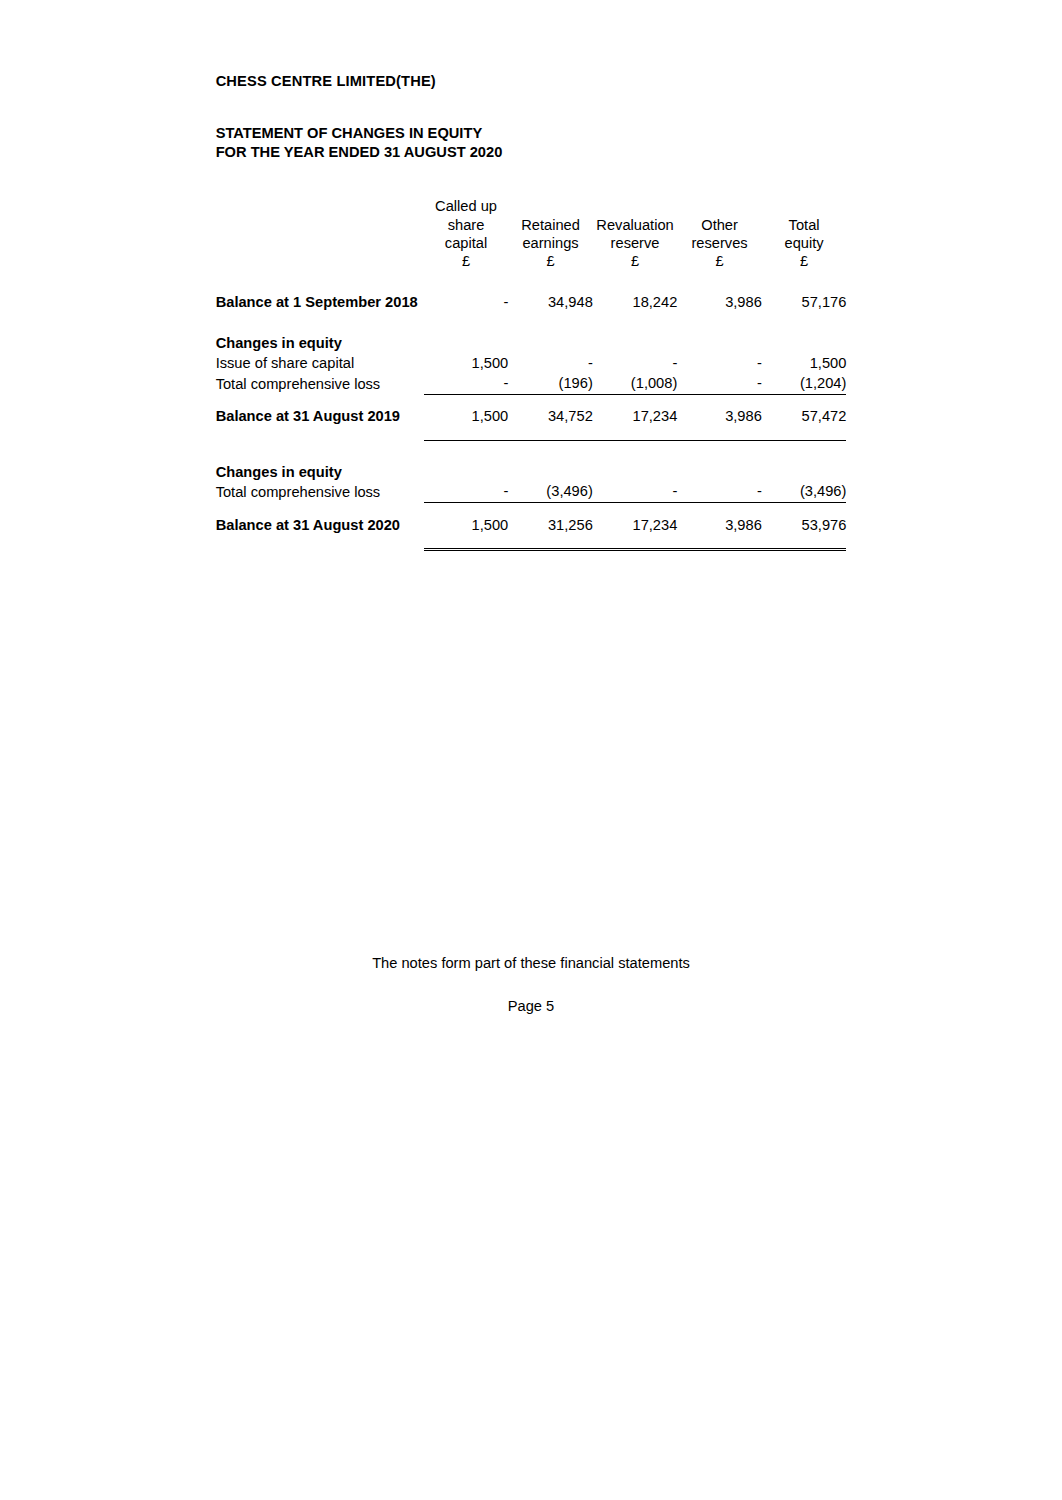CHESS CENTRE LIMITED(THE)
STATEMENT OF CHANGES IN EQUITY
FOR THE YEAR ENDED 31 AUGUST 2020
| | Called up share capital £ | Retained earnings £ | Revaluation reserve £ | Other reserves £ | Total equity £ |
| --- | --- | --- | --- | --- | --- |
| Balance at 1 September 2018 | - | 34,948 | 18,242 | 3,986 | 57,176 |
| Changes in equity | |
| Issue of share capital | 1,500 | - | - | - | 1,500 |
| Total comprehensive loss | - | (196) | (1,008) | - | (1,204) |
| Balance at 31 August 2019 | 1,500 | 34,752 | 17,234 | 3,986 | 57,472 |
| Changes in equity | |
| Total comprehensive loss | - | (3,496) | - | - | (3,496) |
| Balance at 31 August 2020 | 1,500 | 31,256 | 17,234 | 3,986 | 53,976 |
The notes form part of these financial statements
Page 5